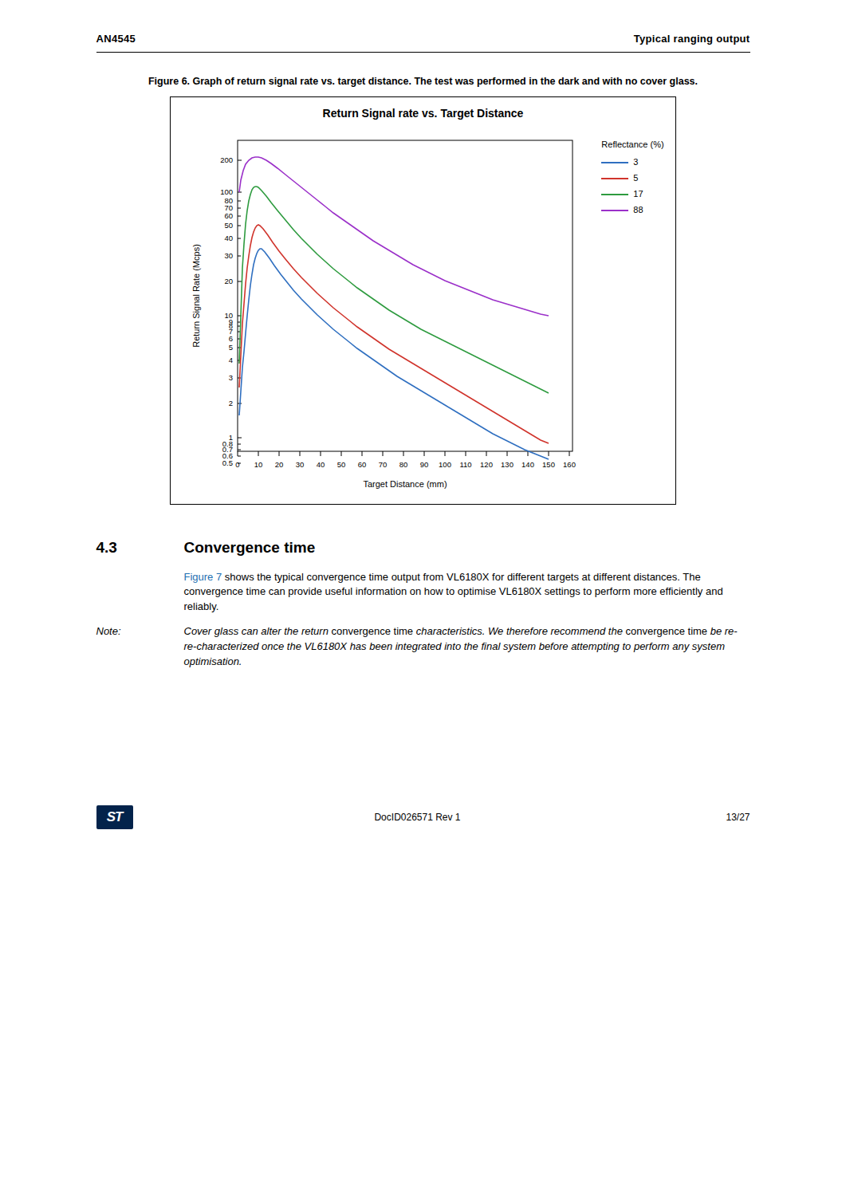AN4545
Typical ranging output
Figure 6. Graph of return signal rate vs. target distance. The test was performed in the dark and with no cover glass.
Return Signal rate vs. Target Distance
Return Signal Rate (Mcps) Target Distance (mm) 200 100 80 70 60 50 40 30 20 10 9 8 7 6 5 4 3 2 1 0.8 0.7 0.6 0.5 0 10 20 30 40 50 60 70 80 90 100 110 120 130 140 150 160
Reflectance (%)
3
5
17
88
4.3 Convergence time
Figure 7 shows the typical convergence time output from VL6180X for different targets at different distances. The convergence time can provide useful information on how to optimise VL6180X settings to perform more efficiently and reliably.
Note:
Cover glass can alter the return convergence time characteristics. We therefore recommend the convergence time be re-re-characterized once the VL6180X has been integrated into the final system before attempting to perform any system optimisation.
ST
DocID026571 Rev 1
13/27